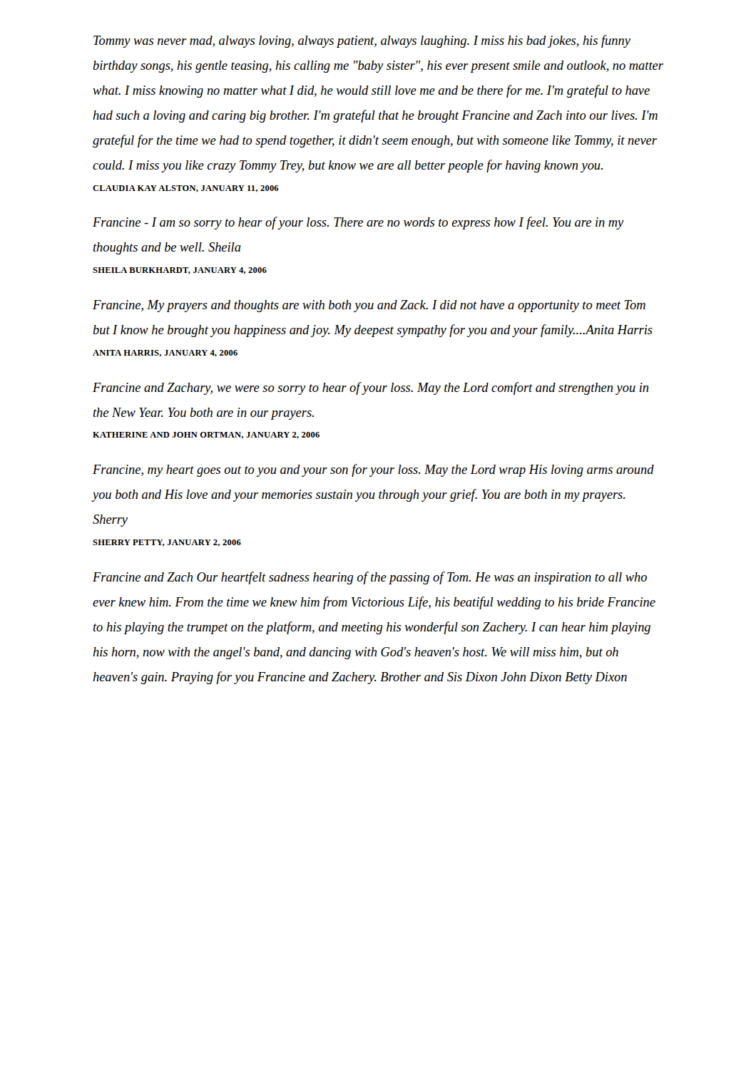Tommy was never mad, always loving, always patient, always laughing. I miss his bad jokes, his funny birthday songs, his gentle teasing, his calling me "baby sister", his ever present smile and outlook, no matter what. I miss knowing no matter what I did, he would still love me and be there for me. I'm grateful to have had such a loving and caring big brother. I'm grateful that he brought Francine and Zach into our lives. I'm grateful for the time we had to spend together, it didn't seem enough, but with someone like Tommy, it never could. I miss you like crazy Tommy Trey, but know we are all better people for having known you.
Claudia Kay Alston, January 11, 2006
Francine - I am so sorry to hear of your loss. There are no words to express how I feel. You are in my thoughts and be well. Sheila
Sheila Burkhardt, January 4, 2006
Francine, My prayers and thoughts are with both you and Zack. I did not have a opportunity to meet Tom but I know he brought you happiness and joy. My deepest sympathy for you and your family....Anita Harris
Anita Harris, January 4, 2006
Francine and Zachary, we were so sorry to hear of your loss. May the Lord comfort and strengthen you in the New Year. You both are in our prayers.
Katherine and John Ortman, January 2, 2006
Francine, my heart goes out to you and your son for your loss. May the Lord wrap His loving arms around you both and His love and your memories sustain you through your grief. You are both in my prayers. Sherry
Sherry Petty, January 2, 2006
Francine and Zach Our heartfelt sadness hearing of the passing of Tom. He was an inspiration to all who ever knew him. From the time we knew him from Victorious Life, his beatiful wedding to his bride Francine to his playing the trumpet on the platform, and meeting his wonderful son Zachery. I can hear him playing his horn, now with the angel's band, and dancing with God's heaven's host. We will miss him, but oh heaven's gain. Praying for you Francine and Zachery. Brother and Sis Dixon John Dixon Betty Dixon